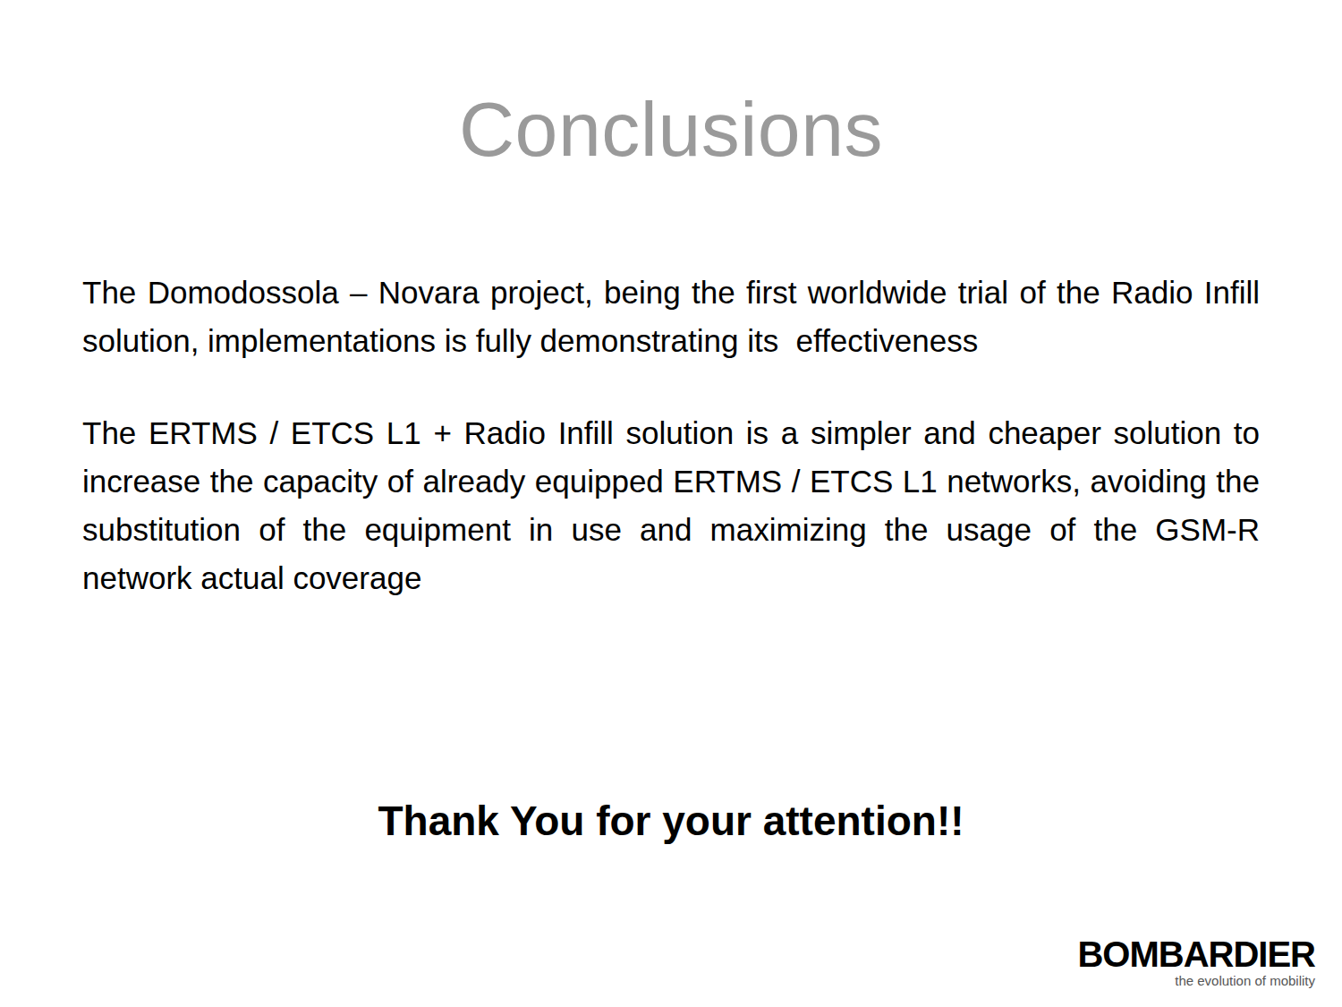Conclusions
The Domodossola – Novara project, being the first worldwide trial of the Radio Infill solution, implementations is fully demonstrating its effectiveness
The ERTMS / ETCS L1 + Radio Infill solution is a simpler and cheaper solution to increase the capacity of already equipped ERTMS / ETCS L1 networks, avoiding the substitution of the equipment in use and maximizing the usage of the GSM-R network actual coverage
Thank You for your attention!!
BOMBARDIER
the evolution of mobility